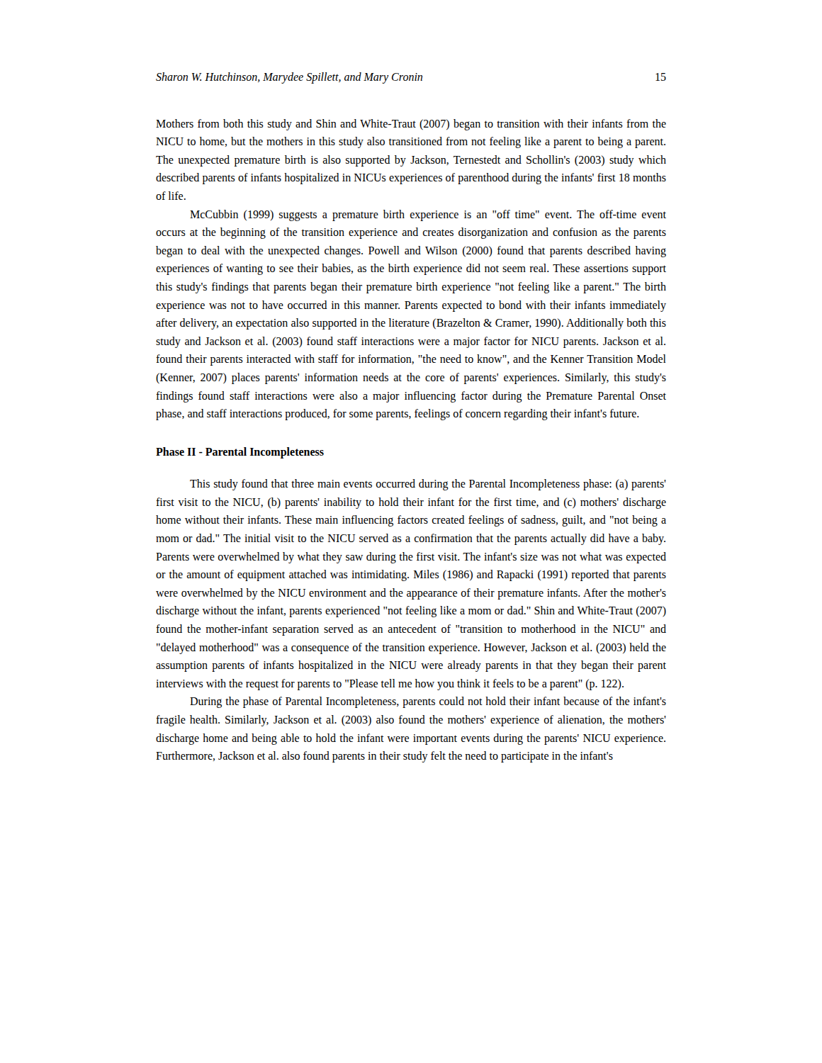Sharon W. Hutchinson, Marydee Spillett, and Mary Cronin 15
Mothers from both this study and Shin and White-Traut (2007) began to transition with their infants from the NICU to home, but the mothers in this study also transitioned from not feeling like a parent to being a parent. The unexpected premature birth is also supported by Jackson, Ternestedt and Schollin's (2003) study which described parents of infants hospitalized in NICUs experiences of parenthood during the infants' first 18 months of life.
McCubbin (1999) suggests a premature birth experience is an "off time" event. The off-time event occurs at the beginning of the transition experience and creates disorganization and confusion as the parents began to deal with the unexpected changes. Powell and Wilson (2000) found that parents described having experiences of wanting to see their babies, as the birth experience did not seem real. These assertions support this study's findings that parents began their premature birth experience "not feeling like a parent." The birth experience was not to have occurred in this manner. Parents expected to bond with their infants immediately after delivery, an expectation also supported in the literature (Brazelton & Cramer, 1990). Additionally both this study and Jackson et al. (2003) found staff interactions were a major factor for NICU parents. Jackson et al. found their parents interacted with staff for information, "the need to know", and the Kenner Transition Model (Kenner, 2007) places parents' information needs at the core of parents' experiences. Similarly, this study's findings found staff interactions were also a major influencing factor during the Premature Parental Onset phase, and staff interactions produced, for some parents, feelings of concern regarding their infant's future.
Phase II - Parental Incompleteness
This study found that three main events occurred during the Parental Incompleteness phase: (a) parents' first visit to the NICU, (b) parents' inability to hold their infant for the first time, and (c) mothers' discharge home without their infants. These main influencing factors created feelings of sadness, guilt, and "not being a mom or dad." The initial visit to the NICU served as a confirmation that the parents actually did have a baby. Parents were overwhelmed by what they saw during the first visit. The infant's size was not what was expected or the amount of equipment attached was intimidating. Miles (1986) and Rapacki (1991) reported that parents were overwhelmed by the NICU environment and the appearance of their premature infants. After the mother's discharge without the infant, parents experienced "not feeling like a mom or dad." Shin and White-Traut (2007) found the mother-infant separation served as an antecedent of "transition to motherhood in the NICU" and "delayed motherhood" was a consequence of the transition experience. However, Jackson et al. (2003) held the assumption parents of infants hospitalized in the NICU were already parents in that they began their parent interviews with the request for parents to "Please tell me how you think it feels to be a parent" (p. 122).
During the phase of Parental Incompleteness, parents could not hold their infant because of the infant's fragile health. Similarly, Jackson et al. (2003) also found the mothers' experience of alienation, the mothers' discharge home and being able to hold the infant were important events during the parents' NICU experience. Furthermore, Jackson et al. also found parents in their study felt the need to participate in the infant's